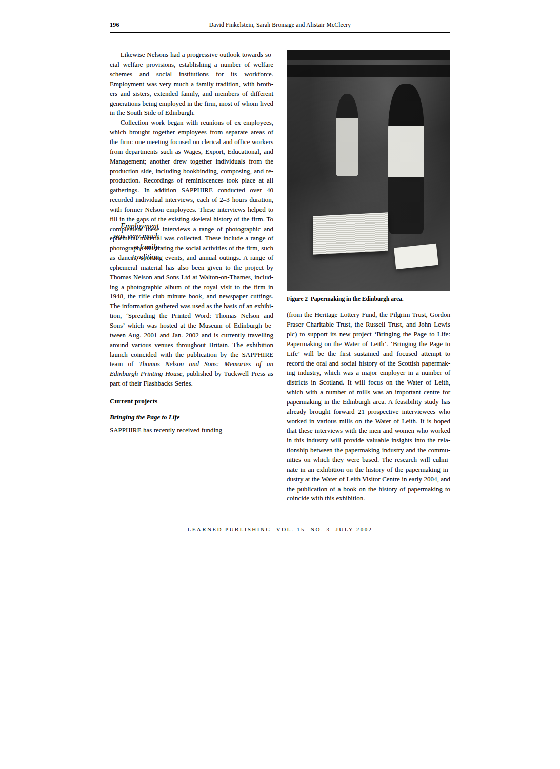196 David Finkelstein, Sarah Bromage and Alistair McCleery
Employment
was very much
a family
tradition
Likewise Nelsons had a progressive outlook towards social welfare provisions, establishing a number of welfare schemes and social institutions for its workforce. Employment was very much a family tradition, with brothers and sisters, extended family, and members of different generations being employed in the firm, most of whom lived in the South Side of Edinburgh.
Collection work began with reunions of ex-employees, which brought together employees from separate areas of the firm: one meeting focused on clerical and office workers from departments such as Wages, Export, Educational, and Management; another drew together individuals from the production side, including bookbinding, composing, and reproduction. Recordings of reminiscences took place at all gatherings. In addition SAPPHIRE conducted over 40 recorded individual interviews, each of 2–3 hours duration, with former Nelson employees. These interviews helped to fill in the gaps of the existing skeletal history of the firm. To complement these interviews a range of photographic and ephemeral material was collected. These include a range of photographs illustrating the social activities of the firm, such as dances, sporting events, and annual outings. A range of ephemeral material has also been given to the project by Thomas Nelson and Sons Ltd at Walton-on-Thames, including a photographic album of the royal visit to the firm in 1948, the rifle club minute book, and newspaper cuttings. The information gathered was used as the basis of an exhibition, ‘Spreading the Printed Word: Thomas Nelson and Sons’ which was hosted at the Museum of Edinburgh between Aug. 2001 and Jan. 2002 and is currently travelling around various venues throughout Britain. The exhibition launch coincided with the publication by the SAPPHIRE team of Thomas Nelson and Sons: Memories of an Edinburgh Printing House, published by Tuckwell Press as part of their Flashbacks Series.
Current projects
Bringing the Page to Life
SAPPHIRE has recently received funding
Figure 2 Papermaking in the Edinburgh area.
(from the Heritage Lottery Fund, the Pilgrim Trust, Gordon Fraser Charitable Trust, the Russell Trust, and John Lewis plc) to support its new project ‘Bringing the Page to Life: Papermaking on the Water of Leith’. ‘Bringing the Page to Life’ will be the first sustained and focused attempt to record the oral and social history of the Scottish papermaking industry, which was a major employer in a number of districts in Scotland. It will focus on the Water of Leith, which with a number of mills was an important centre for papermaking in the Edinburgh area. A feasibility study has already brought forward 21 prospective interviewees who worked in various mills on the Water of Leith. It is hoped that these interviews with the men and women who worked in this industry will provide valuable insights into the relationship between the papermaking industry and the communities on which they were based. The research will culminate in an exhibition on the history of the papermaking industry at the Water of Leith Visitor Centre in early 2004, and the publication of a book on the history of papermaking to coincide with this exhibition.
Learned Publishing Vol. 15 No. 3 July 2002